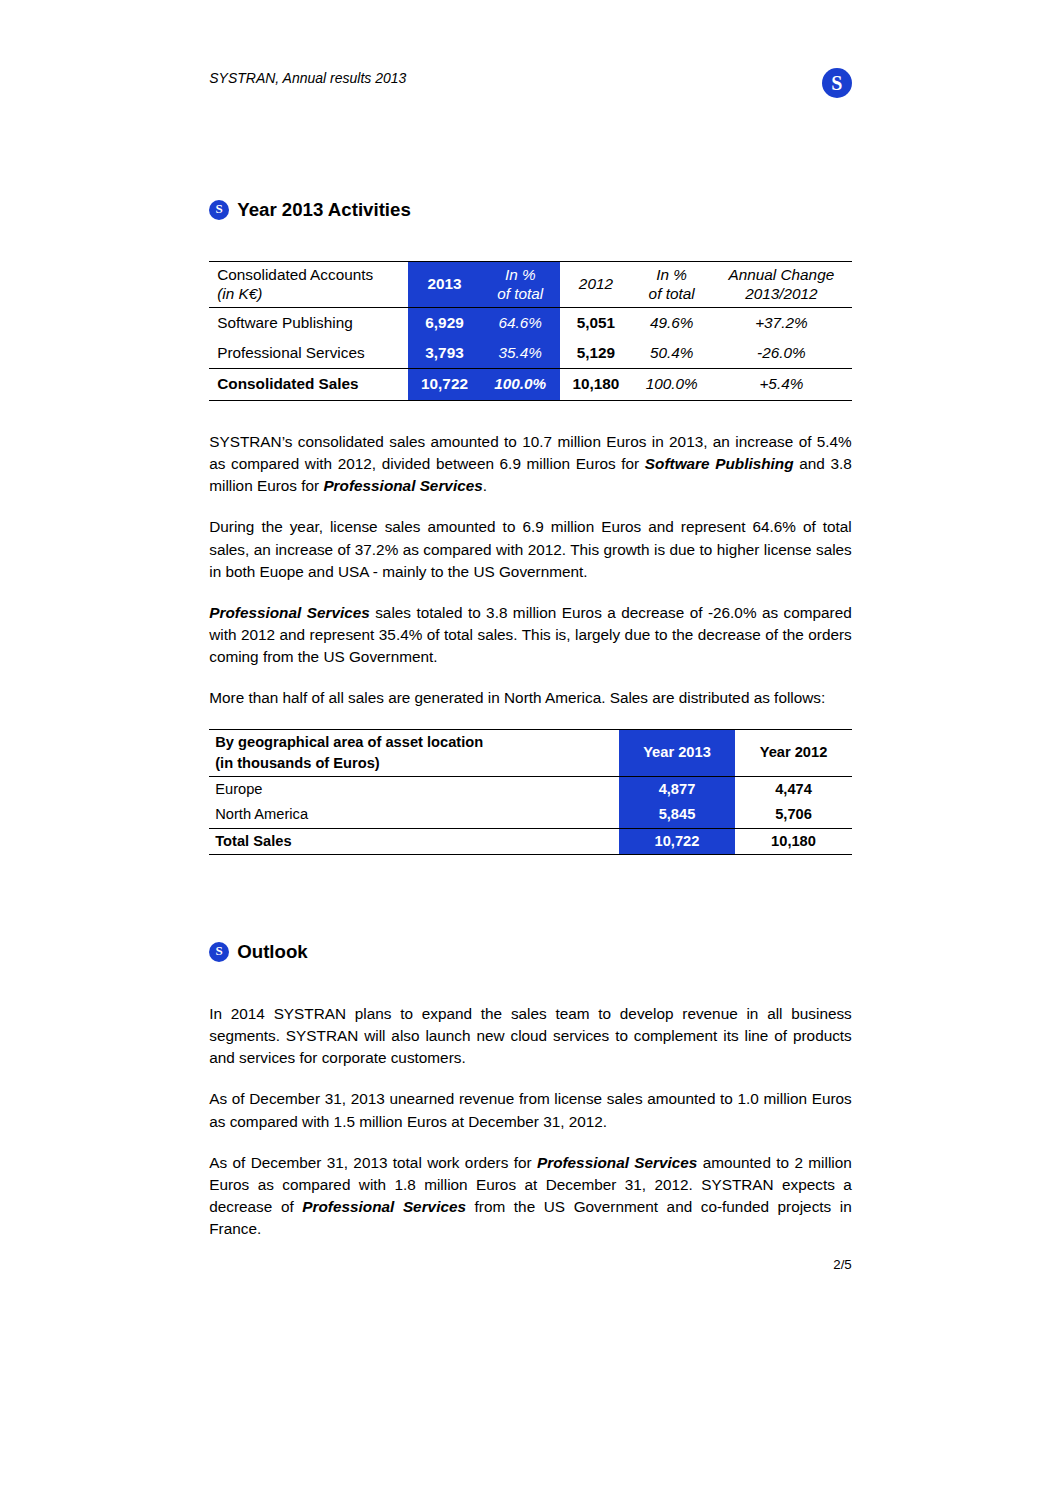SYSTRAN, Annual results 2013
S
SYear 2013 Activities
| Consolidated Accounts (in K€) | 2013 | In % of total | 2012 | In % of total | Annual Change 2013/2012 |
| --- | --- | --- | --- | --- | --- |
| Software Publishing | 6,929 | 64.6% | 5,051 | 49.6% | +37.2% |
| Professional Services | 3,793 | 35.4% | 5,129 | 50.4% | -26.0% |
| Consolidated Sales | 10,722 | 100.0% | 10,180 | 100.0% | +5.4% |
SYSTRAN’s consolidated sales amounted to 10.7 million Euros in 2013, an increase of 5.4% as compared with 2012, divided between 6.9 million Euros for Software Publishing and 3.8 million Euros for Professional Services.
During the year, license sales amounted to 6.9 million Euros and represent 64.6% of total sales, an increase of 37.2% as compared with 2012. This growth is due to higher license sales in both Euope and USA - mainly to the US Government.
Professional Services sales totaled to 3.8 million Euros a decrease of -26.0% as compared with 2012 and represent 35.4% of total sales. This is, largely due to the decrease of the orders coming from the US Government.
More than half of all sales are generated in North America. Sales are distributed as follows:
| By geographical area of asset location (in thousands of Euros) | Year 2013 | Year 2012 |
| --- | --- | --- |
| Europe | 4,877 | 4,474 |
| North America | 5,845 | 5,706 |
| Total Sales | 10,722 | 10,180 |
SOutlook
In 2014 SYSTRAN plans to expand the sales team to develop revenue in all business segments. SYSTRAN will also launch new cloud services to complement its line of products and services for corporate customers.
As of December 31, 2013 unearned revenue from license sales amounted to 1.0 million Euros as compared with 1.5 million Euros at December 31, 2012.
As of December 31, 2013 total work orders for Professional Services amounted to 2 million Euros as compared with 1.8 million Euros at December 31, 2012. SYSTRAN expects a decrease of Professional Services from the US Government and co-funded projects in France.
2/5